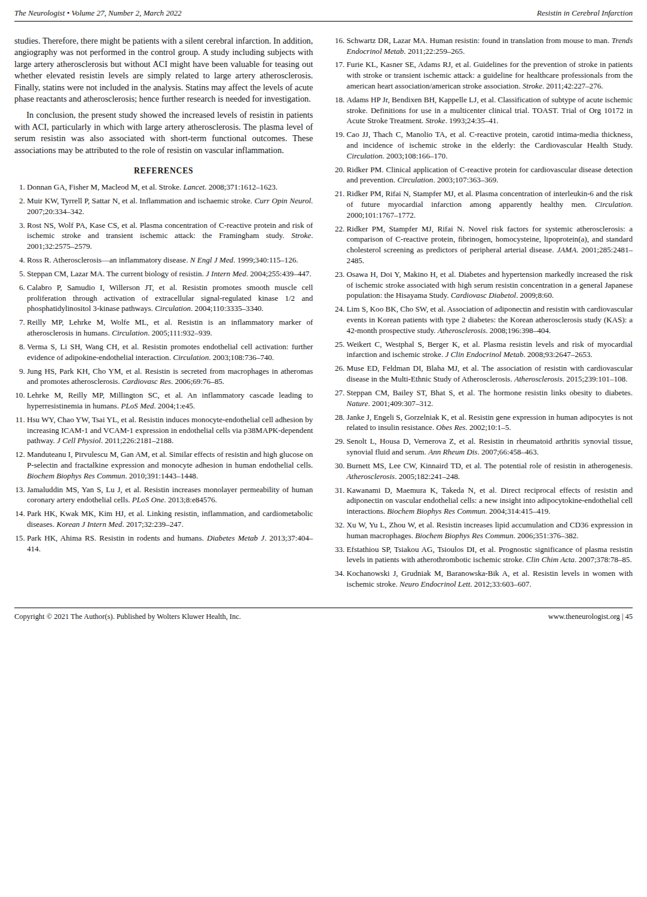The Neurologist • Volume 27, Number 2, March 2022
Resistin in Cerebral Infarction
studies. Therefore, there might be patients with a silent cerebral infarction. In addition, angiography was not performed in the control group. A study including subjects with large artery atherosclerosis but without ACI might have been valuable for teasing out whether elevated resistin levels are simply related to large artery atherosclerosis. Finally, statins were not included in the analysis. Statins may affect the levels of acute phase reactants and atherosclerosis; hence further research is needed for investigation.
In conclusion, the present study showed the increased levels of resistin in patients with ACI, particularly in which with large artery atherosclerosis. The plasma level of serum resistin was also associated with short-term functional outcomes. These associations may be attributed to the role of resistin on vascular inflammation.
References
Donnan GA, Fisher M, Macleod M, et al. Stroke. Lancet. 2008;371:1612–1623.
Muir KW, Tyrrell P, Sattar N, et al. Inflammation and ischaemic stroke. Curr Opin Neurol. 2007;20:334–342.
Rost NS, Wolf PA, Kase CS, et al. Plasma concentration of C-reactive protein and risk of ischemic stroke and transient ischemic attack: the Framingham study. Stroke. 2001;32:2575–2579.
Ross R. Atherosclerosis—an inflammatory disease. N Engl J Med. 1999;340:115–126.
Steppan CM, Lazar MA. The current biology of resistin. J Intern Med. 2004;255:439–447.
Calabro P, Samudio I, Willerson JT, et al. Resistin promotes smooth muscle cell proliferation through activation of extracellular signal-regulated kinase 1/2 and phosphatidylinositol 3-kinase pathways. Circulation. 2004;110:3335–3340.
Reilly MP, Lehrke M, Wolfe ML, et al. Resistin is an inflammatory marker of atherosclerosis in humans. Circulation. 2005;111:932–939.
Verma S, Li SH, Wang CH, et al. Resistin promotes endothelial cell activation: further evidence of adipokine-endothelial interaction. Circulation. 2003;108:736–740.
Jung HS, Park KH, Cho YM, et al. Resistin is secreted from macrophages in atheromas and promotes atherosclerosis. Cardiovasc Res. 2006;69:76–85.
Lehrke M, Reilly MP, Millington SC, et al. An inflammatory cascade leading to hyperresistinemia in humans. PLoS Med. 2004;1:e45.
Hsu WY, Chao YW, Tsai YL, et al. Resistin induces monocyte-endothelial cell adhesion by increasing ICAM-1 and VCAM-1 expression in endothelial cells via p38MAPK-dependent pathway. J Cell Physiol. 2011;226:2181–2188.
Manduteanu I, Pirvulescu M, Gan AM, et al. Similar effects of resistin and high glucose on P-selectin and fractalkine expression and monocyte adhesion in human endothelial cells. Biochem Biophys Res Commun. 2010;391:1443–1448.
Jamaluddin MS, Yan S, Lu J, et al. Resistin increases monolayer permeability of human coronary artery endothelial cells. PLoS One. 2013;8:e84576.
Park HK, Kwak MK, Kim HJ, et al. Linking resistin, inflammation, and cardiometabolic diseases. Korean J Intern Med. 2017;32:239–247.
Park HK, Ahima RS. Resistin in rodents and humans. Diabetes Metab J. 2013;37:404–414.
Schwartz DR, Lazar MA. Human resistin: found in translation from mouse to man. Trends Endocrinol Metab. 2011;22:259–265.
Furie KL, Kasner SE, Adams RJ, et al. Guidelines for the prevention of stroke in patients with stroke or transient ischemic attack: a guideline for healthcare professionals from the american heart association/american stroke association. Stroke. 2011;42:227–276.
Adams HP Jr, Bendixen BH, Kappelle LJ, et al. Classification of subtype of acute ischemic stroke. Definitions for use in a multicenter clinical trial. TOAST. Trial of Org 10172 in Acute Stroke Treatment. Stroke. 1993;24:35–41.
Cao JJ, Thach C, Manolio TA, et al. C-reactive protein, carotid intima-media thickness, and incidence of ischemic stroke in the elderly: the Cardiovascular Health Study. Circulation. 2003;108:166–170.
Ridker PM. Clinical application of C-reactive protein for cardiovascular disease detection and prevention. Circulation. 2003;107:363–369.
Ridker PM, Rifai N, Stampfer MJ, et al. Plasma concentration of interleukin-6 and the risk of future myocardial infarction among apparently healthy men. Circulation. 2000;101:1767–1772.
Ridker PM, Stampfer MJ, Rifai N. Novel risk factors for systemic atherosclerosis: a comparison of C-reactive protein, fibrinogen, homocysteine, lipoprotein(a), and standard cholesterol screening as predictors of peripheral arterial disease. JAMA. 2001;285:2481–2485.
Osawa H, Doi Y, Makino H, et al. Diabetes and hypertension markedly increased the risk of ischemic stroke associated with high serum resistin concentration in a general Japanese population: the Hisayama Study. Cardiovasc Diabetol. 2009;8:60.
Lim S, Koo BK, Cho SW, et al. Association of adiponectin and resistin with cardiovascular events in Korean patients with type 2 diabetes: the Korean atherosclerosis study (KAS): a 42-month prospective study. Atherosclerosis. 2008;196:398–404.
Weikert C, Westphal S, Berger K, et al. Plasma resistin levels and risk of myocardial infarction and ischemic stroke. J Clin Endocrinol Metab. 2008;93:2647–2653.
Muse ED, Feldman DI, Blaha MJ, et al. The association of resistin with cardiovascular disease in the Multi-Ethnic Study of Atherosclerosis. Atherosclerosis. 2015;239:101–108.
Steppan CM, Bailey ST, Bhat S, et al. The hormone resistin links obesity to diabetes. Nature. 2001;409:307–312.
Janke J, Engeli S, Gorzelniak K, et al. Resistin gene expression in human adipocytes is not related to insulin resistance. Obes Res. 2002;10:1–5.
Senolt L, Housa D, Vernerova Z, et al. Resistin in rheumatoid arthritis synovial tissue, synovial fluid and serum. Ann Rheum Dis. 2007;66:458–463.
Burnett MS, Lee CW, Kinnaird TD, et al. The potential role of resistin in atherogenesis. Atherosclerosis. 2005;182:241–248.
Kawanami D, Maemura K, Takeda N, et al. Direct reciprocal effects of resistin and adiponectin on vascular endothelial cells: a new insight into adipocytokine-endothelial cell interactions. Biochem Biophys Res Commun. 2004;314:415–419.
Xu W, Yu L, Zhou W, et al. Resistin increases lipid accumulation and CD36 expression in human macrophages. Biochem Biophys Res Commun. 2006;351:376–382.
Efstathiou SP, Tsiakou AG, Tsioulos DI, et al. Prognostic significance of plasma resistin levels in patients with atherothrombotic ischemic stroke. Clin Chim Acta. 2007;378:78–85.
Kochanowski J, Grudniak M, Baranowska-Bik A, et al. Resistin levels in women with ischemic stroke. Neuro Endocrinol Lett. 2012;33:603–607.
Copyright © 2021 The Author(s). Published by Wolters Kluwer Health, Inc.
www.theneurologist.org | 45